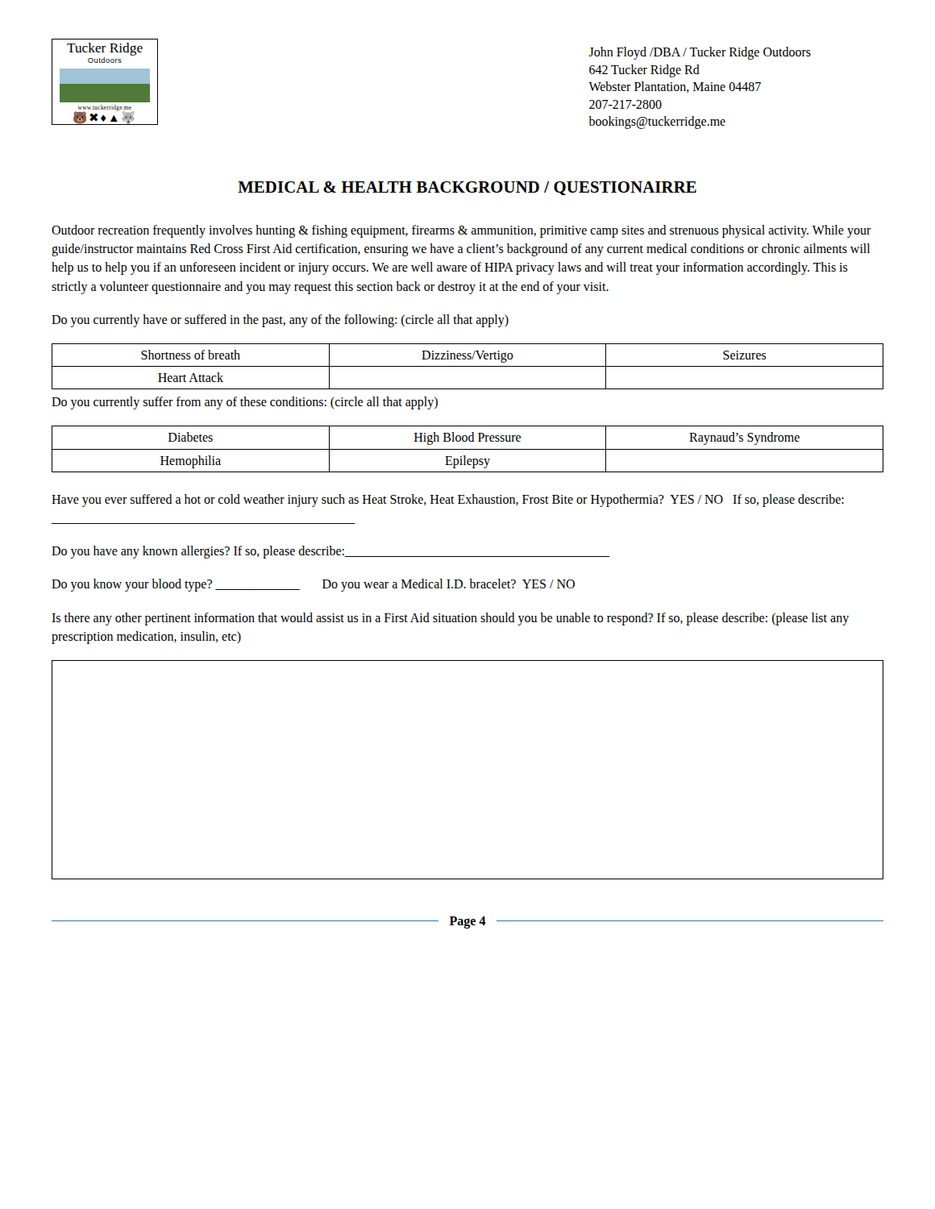Tucker Ridge
Outdoors
www.tuckerridge.me
🐻✖♦▲🐺
John Floyd /DBA / Tucker Ridge Outdoors
642 Tucker Ridge Rd
Webster Plantation, Maine 04487
207-217-2800
bookings@tuckerridge.me
MEDICAL & HEALTH BACKGROUND / QUESTIONAIRRE
Outdoor recreation frequently involves hunting & fishing equipment, firearms & ammunition, primitive camp sites and strenuous physical activity. While your guide/instructor maintains Red Cross First Aid certification, ensuring we have a client’s background of any current medical conditions or chronic ailments will help us to help you if an unforeseen incident or injury occurs. We are well aware of HIPA privacy laws and will treat your information accordingly. This is strictly a volunteer questionnaire and you may request this section back or destroy it at the end of your visit.
Do you currently have or suffered in the past, any of the following: (circle all that apply)
| Shortness of breath | Dizziness/Vertigo | Seizures |
| Heart Attack | | |
Do you currently suffer from any of these conditions: (circle all that apply)
| Diabetes | High Blood Pressure | Raynaud’s Syndrome |
| Hemophilia | Epilepsy | |
Have you ever suffered a hot or cold weather injury such as Heat Stroke, Heat Exhaustion, Frost Bite or Hypothermia? YES / NO If so, please describe: _______________________________________________
Do you have any known allergies? If so, please describe:_________________________________________
Do you know your blood type? _____________ Do you wear a Medical I.D. bracelet? YES / NO
Is there any other pertinent information that would assist us in a First Aid situation should you be unable to respond? If so, please describe: (please list any prescription medication, insulin, etc)
Page 4